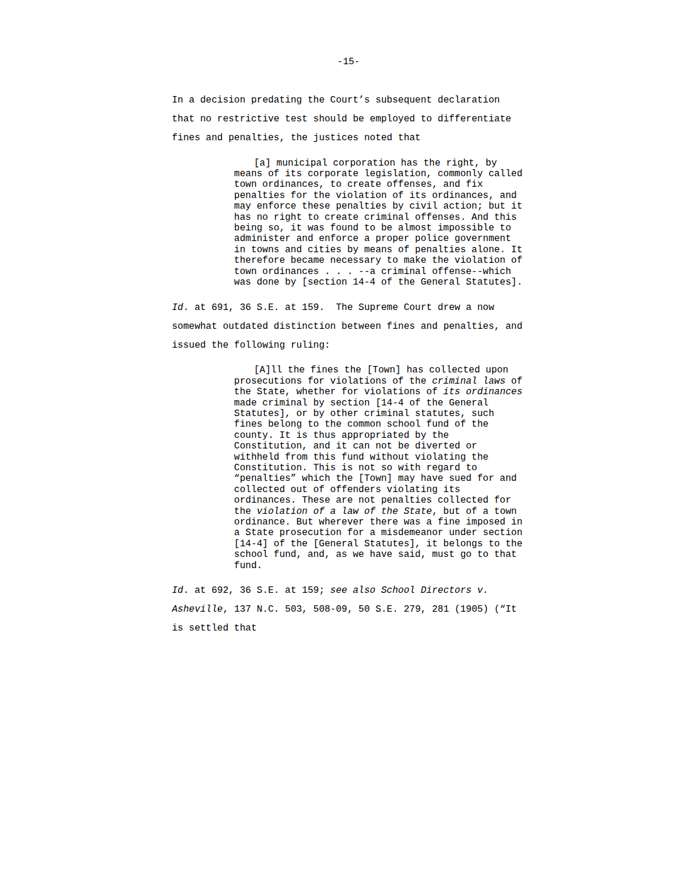-15-
In a decision predating the Court’s subsequent declaration that no restrictive test should be employed to differentiate fines and penalties, the justices noted that
[a] municipal corporation has the right, by means of its corporate legislation, commonly called town ordinances, to create offenses, and fix penalties for the violation of its ordinances, and may enforce these penalties by civil action; but it has no right to create criminal offenses. And this being so, it was found to be almost impossible to administer and enforce a proper police government in towns and cities by means of penalties alone. It therefore became necessary to make the violation of town ordinances . . . --a criminal offense--which was done by [section 14-4 of the General Statutes].
Id. at 691, 36 S.E. at 159. The Supreme Court drew a now somewhat outdated distinction between fines and penalties, and issued the following ruling:
[A]ll the fines the [Town] has collected upon prosecutions for violations of the criminal laws of the State, whether for violations of its ordinances made criminal by section [14-4 of the General Statutes], or by other criminal statutes, such fines belong to the common school fund of the county. It is thus appropriated by the Constitution, and it can not be diverted or withheld from this fund without violating the Constitution. This is not so with regard to “penalties” which the [Town] may have sued for and collected out of offenders violating its ordinances. These are not penalties collected for the violation of a law of the State, but of a town ordinance. But wherever there was a fine imposed in a State prosecution for a misdemeanor under section [14-4] of the [General Statutes], it belongs to the school fund, and, as we have said, must go to that fund.
Id. at 692, 36 S.E. at 159; see also School Directors v. Asheville, 137 N.C. 503, 508-09, 50 S.E. 279, 281 (1905) (“It is settled that